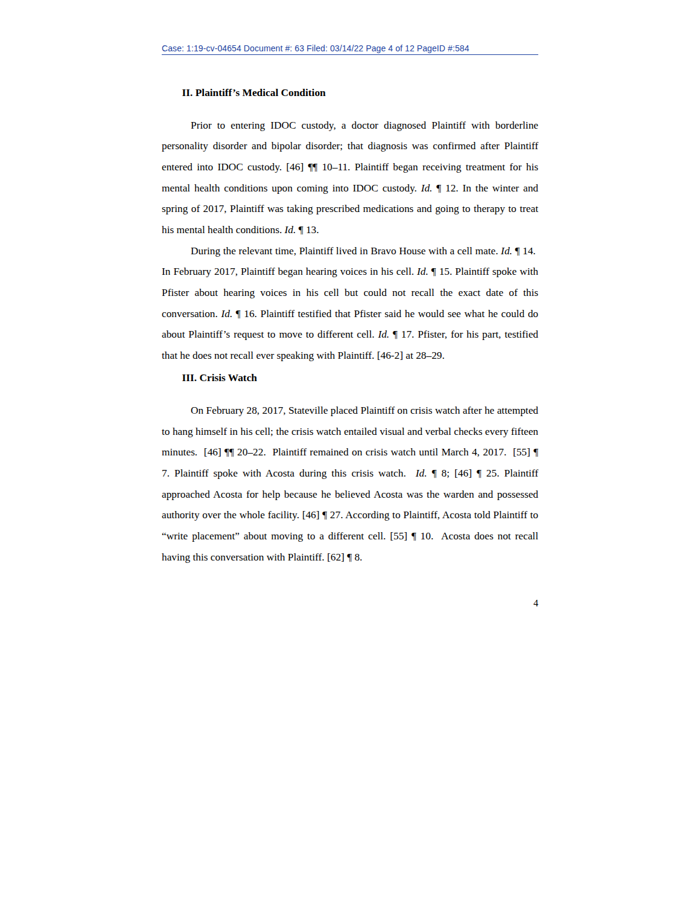Case: 1:19-cv-04654 Document #: 63 Filed: 03/14/22 Page 4 of 12 PageID #:584
II. Plaintiff’s Medical Condition
Prior to entering IDOC custody, a doctor diagnosed Plaintiff with borderline personality disorder and bipolar disorder; that diagnosis was confirmed after Plaintiff entered into IDOC custody. [46] ¶¶ 10–11. Plaintiff began receiving treatment for his mental health conditions upon coming into IDOC custody. Id. ¶ 12. In the winter and spring of 2017, Plaintiff was taking prescribed medications and going to therapy to treat his mental health conditions. Id. ¶ 13.
During the relevant time, Plaintiff lived in Bravo House with a cell mate. Id. ¶ 14. In February 2017, Plaintiff began hearing voices in his cell. Id. ¶ 15. Plaintiff spoke with Pfister about hearing voices in his cell but could not recall the exact date of this conversation. Id. ¶ 16. Plaintiff testified that Pfister said he would see what he could do about Plaintiff’s request to move to different cell. Id. ¶ 17. Pfister, for his part, testified that he does not recall ever speaking with Plaintiff. [46-2] at 28–29.
III. Crisis Watch
On February 28, 2017, Stateville placed Plaintiff on crisis watch after he attempted to hang himself in his cell; the crisis watch entailed visual and verbal checks every fifteen minutes. [46] ¶¶ 20–22. Plaintiff remained on crisis watch until March 4, 2017. [55] ¶ 7. Plaintiff spoke with Acosta during this crisis watch. Id. ¶ 8; [46] ¶ 25. Plaintiff approached Acosta for help because he believed Acosta was the warden and possessed authority over the whole facility. [46] ¶ 27. According to Plaintiff, Acosta told Plaintiff to “write placement” about moving to a different cell. [55] ¶ 10. Acosta does not recall having this conversation with Plaintiff. [62] ¶ 8.
4